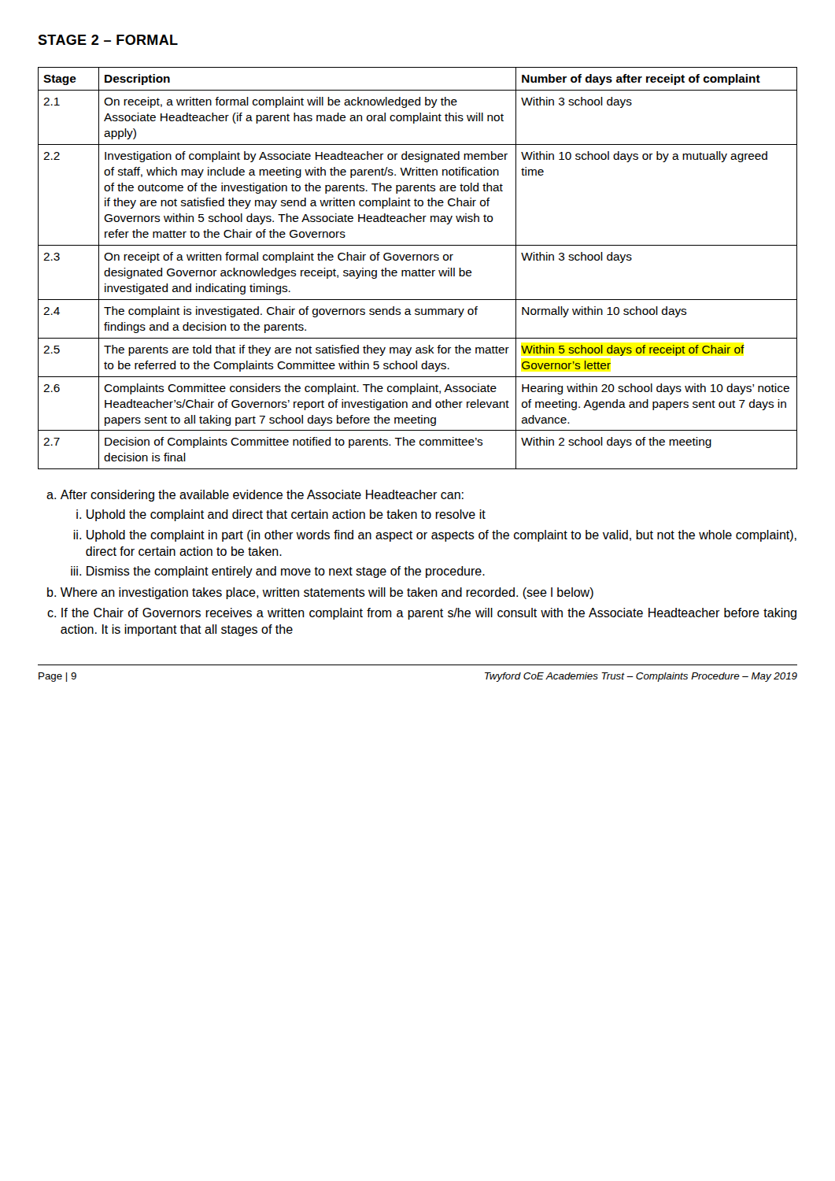STAGE 2 – FORMAL
| Stage | Description | Number of days after receipt of complaint |
| --- | --- | --- |
| 2.1 | On receipt, a written formal complaint will be acknowledged by the Associate Headteacher (if a parent has made an oral complaint this will not apply) | Within 3 school days |
| 2.2 | Investigation of complaint by Associate Headteacher or designated member of staff, which may include a meeting with the parent/s. Written notification of the outcome of the investigation to the parents. The parents are told that if they are not satisfied they may send a written complaint to the Chair of Governors within 5 school days. The Associate Headteacher may wish to refer the matter to the Chair of the Governors | Within 10 school days or by a mutually agreed time |
| 2.3 | On receipt of a written formal complaint the Chair of Governors or designated Governor acknowledges receipt, saying the matter will be investigated and indicating timings. | Within 3 school days |
| 2.4 | The complaint is investigated. Chair of governors sends a summary of findings and a decision to the parents. | Normally within 10 school days |
| 2.5 | The parents are told that if they are not satisfied they may ask for the matter to be referred to the Complaints Committee within 5 school days. | Within 5 school days of receipt of Chair of Governor’s letter |
| 2.6 | Complaints Committee considers the complaint. The complaint, Associate Headteacher’s/Chair of Governors’ report of investigation and other relevant papers sent to all taking part 7 school days before the meeting | Hearing within 20 school days with 10 days’ notice of meeting. Agenda and papers sent out 7 days in advance. |
| 2.7 | Decision of Complaints Committee notified to parents. The committee’s decision is final | Within 2 school days of the meeting |
After considering the available evidence the Associate Headteacher can:
Uphold the complaint and direct that certain action be taken to resolve it
Uphold the complaint in part (in other words find an aspect or aspects of the complaint to be valid, but not the whole complaint), direct for certain action to be taken.
Dismiss the complaint entirely and move to next stage of the procedure.
Where an investigation takes place, written statements will be taken and recorded. (see l below)
If the Chair of Governors receives a written complaint from a parent s/he will consult with the Associate Headteacher before taking action. It is important that all stages of the
Page | 9 Twyford CoE Academies Trust – Complaints Procedure – May 2019